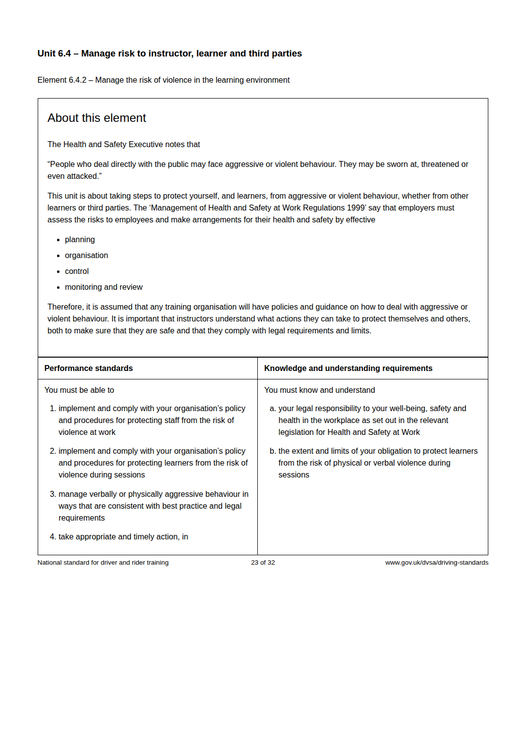Unit 6.4 – Manage risk to instructor, learner and third parties
Element 6.4.2 – Manage the risk of violence in the learning environment
About this element
The Health and Safety Executive notes that
“People who deal directly with the public may face aggressive or violent behaviour. They may be sworn at, threatened or even attacked.”
This unit is about taking steps to protect yourself, and learners, from aggressive or violent behaviour, whether from other learners or third parties. The ‘Management of Health and Safety at Work Regulations 1999’ say that employers must assess the risks to employees and make arrangements for their health and safety by effective
planning
organisation
control
monitoring and review
Therefore, it is assumed that any training organisation will have policies and guidance on how to deal with aggressive or violent behaviour. It is important that instructors understand what actions they can take to protect themselves and others, both to make sure that they are safe and that they comply with legal requirements and limits.
| Performance standards | Knowledge and understanding requirements |
| --- | --- |
| You must be able to implement and comply with your organisation’s policy and procedures for protecting staff from the risk of violence at work implement and comply with your organisation’s policy and procedures for protecting learners from the risk of violence during sessions manage verbally or physically aggressive behaviour in ways that are consistent with best practice and legal requirements take appropriate and timely action, in | You must know and understand your legal responsibility to your well-being, safety and health in the workplace as set out in the relevant legislation for Health and Safety at Work the extent and limits of your obligation to protect learners from the risk of physical or verbal violence during sessions |
National standard for driver and rider training
23 of 32
www.gov.uk/dvsa/driving-standards